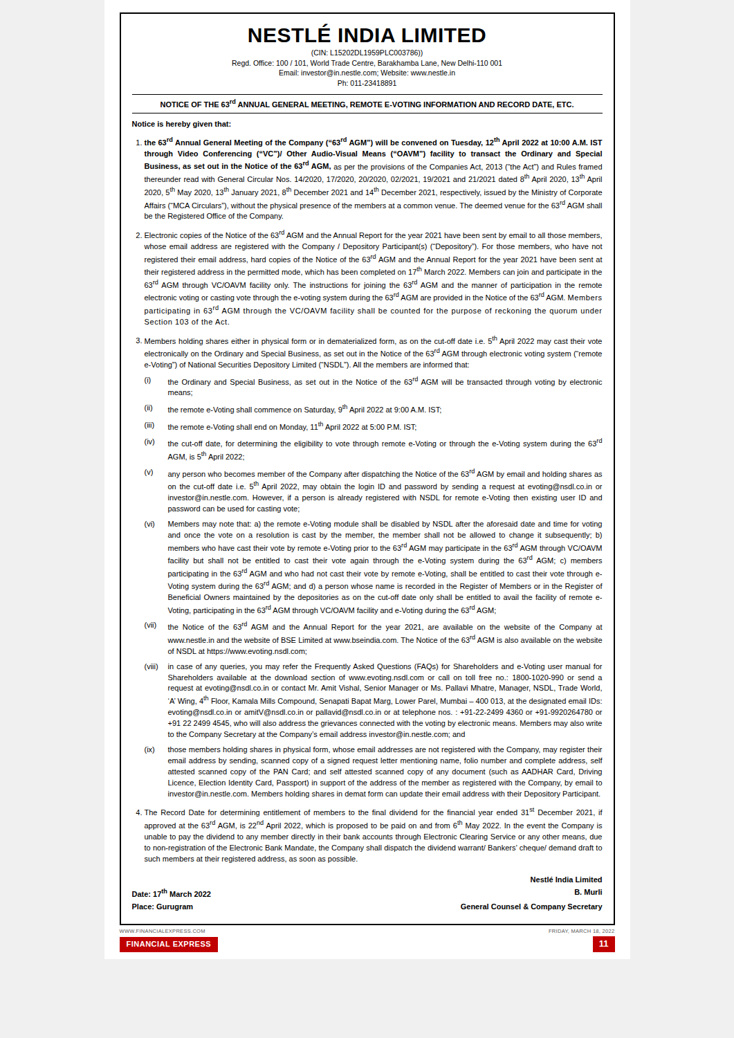NESTLÉ INDIA LIMITED
(CIN: L15202DL1959PLC003786))
Regd. Office: 100 / 101, World Trade Centre, Barakhamba Lane, New Delhi-110 001
Email: investor@in.nestle.com; Website: www.nestle.in
Ph: 011-23418891
NOTICE OF THE 63rd ANNUAL GENERAL MEETING, REMOTE E-VOTING INFORMATION AND RECORD DATE, ETC.
Notice is hereby given that:
the 63rd Annual General Meeting of the Company (“63rd AGM”) will be convened on Tuesday, 12th April 2022 at 10:00 A.M. IST through Video Conferencing (“VC”)/ Other Audio-Visual Means (“OAVM”) facility to transact the Ordinary and Special Business, as set out in the Notice of the 63rd AGM, as per the provisions of the Companies Act, 2013 (“the Act”) and Rules framed thereunder read with General Circular Nos. 14/2020, 17/2020, 20/2020, 02/2021, 19/2021 and 21/2021 dated 8th April 2020, 13th April 2020, 5th May 2020, 13th January 2021, 8th December 2021 and 14th December 2021, respectively, issued by the Ministry of Corporate Affairs (“MCA Circulars”), without the physical presence of the members at a common venue. The deemed venue for the 63rd AGM shall be the Registered Office of the Company.
Electronic copies of the Notice of the 63rd AGM and the Annual Report for the year 2021 have been sent by email to all those members, whose email address are registered with the Company / Depository Participant(s) (“Depository”). For those members, who have not registered their email address, hard copies of the Notice of the 63rd AGM and the Annual Report for the year 2021 have been sent at their registered address in the permitted mode, which has been completed on 17th March 2022. Members can join and participate in the 63rd AGM through VC/OAVM facility only. The instructions for joining the 63rd AGM and the manner of participation in the remote electronic voting or casting vote through the e-voting system during the 63rd AGM are provided in the Notice of the 63rd AGM. Members participating in 63rd AGM through the VC/OAVM facility shall be counted for the purpose of reckoning the quorum under Section 103 of the Act.
Members holding shares either in physical form or in dematerialized form, as on the cut-off date i.e. 5th April 2022 may cast their vote electronically on the Ordinary and Special Business, as set out in the Notice of the 63rd AGM through electronic voting system (“remote e-Voting”) of National Securities Depository Limited (“NSDL”). All the members are informed that:
(i) the Ordinary and Special Business, as set out in the Notice of the 63rd AGM will be transacted through voting by electronic means;
(ii) the remote e-Voting shall commence on Saturday, 9th April 2022 at 9:00 A.M. IST;
(iii) the remote e-Voting shall end on Monday, 11th April 2022 at 5:00 P.M. IST;
(iv) the cut-off date, for determining the eligibility to vote through remote e-Voting or through the e-Voting system during the 63rd AGM, is 5th April 2022;
(v) any person who becomes member of the Company after dispatching the Notice of the 63rd AGM by email and holding shares as on the cut-off date i.e. 5th April 2022, may obtain the login ID and password by sending a request at evoting@nsdl.co.in or investor@in.nestle.com. However, if a person is already registered with NSDL for remote e-Voting then existing user ID and password can be used for casting vote;
(vi) Members may note that: a) the remote e-Voting module shall be disabled by NSDL after the aforesaid date and time for voting and once the vote on a resolution is cast by the member, the member shall not be allowed to change it subsequently; b) members who have cast their vote by remote e-Voting prior to the 63rd AGM may participate in the 63rd AGM through VC/OAVM facility but shall not be entitled to cast their vote again through the e-Voting system during the 63rd AGM; c) members participating in the 63rd AGM and who had not cast their vote by remote e-Voting, shall be entitled to cast their vote through e-Voting system during the 63rd AGM; and d) a person whose name is recorded in the Register of Members or in the Register of Beneficial Owners maintained by the depositories as on the cut-off date only shall be entitled to avail the facility of remote e-Voting, participating in the 63rd AGM through VC/OAVM facility and e-Voting during the 63rd AGM;
(vii) the Notice of the 63rd AGM and the Annual Report for the year 2021, are available on the website of the Company at www.nestle.in and the website of BSE Limited at www.bseindia.com. The Notice of the 63rd AGM is also available on the website of NSDL at https://www.evoting.nsdl.com;
(viii) in case of any queries, you may refer the Frequently Asked Questions (FAQs) for Shareholders and e-Voting user manual for Shareholders available at the download section of www.evoting.nsdl.com or call on toll free no.: 1800-1020-990 or send a request at evoting@nsdl.co.in or contact Mr. Amit Vishal, Senior Manager or Ms. Pallavi Mhatre, Manager, NSDL, Trade World, ‘A’ Wing, 4th Floor, Kamala Mills Compound, Senapati Bapat Marg, Lower Parel, Mumbai – 400 013, at the designated email IDs: evoting@nsdl.co.in or amitV@nsdl.co.in or pallavid@nsdl.co.in or at telephone nos. : +91-22-2499 4360 or +91-9920264780 or +91 22 2499 4545, who will also address the grievances connected with the voting by electronic means. Members may also write to the Company Secretary at the Company’s email address investor@in.nestle.com; and
(ix) those members holding shares in physical form, whose email addresses are not registered with the Company, may register their email address by sending, scanned copy of a signed request letter mentioning name, folio number and complete address, self attested scanned copy of the PAN Card; and self attested scanned copy of any document (such as AADHAR Card, Driving Licence, Election Identity Card, Passport) in support of the address of the member as registered with the Company, by email to investor@in.nestle.com. Members holding shares in demat form can update their email address with their Depository Participant.
The Record Date for determining entitlement of members to the final dividend for the financial year ended 31st December 2021, if approved at the 63rd AGM, is 22nd April 2022, which is proposed to be paid on and from 6th May 2022. In the event the Company is unable to pay the dividend to any member directly in their bank accounts through Electronic Clearing Service or any other means, due to non-registration of the Electronic Bank Mandate, the Company shall dispatch the dividend warrant/ Bankers’ cheque/ demand draft to such members at their registered address, as soon as possible.
Nestlé India Limited
Date: 17th March 2022
B. Murli
Place: Gurugram
General Counsel & Company Secretary
WWW.FINANCIALEXPRESS.COM FRIDAY, MARCH 18, 2022
FINANCIAL EXPRESS 11